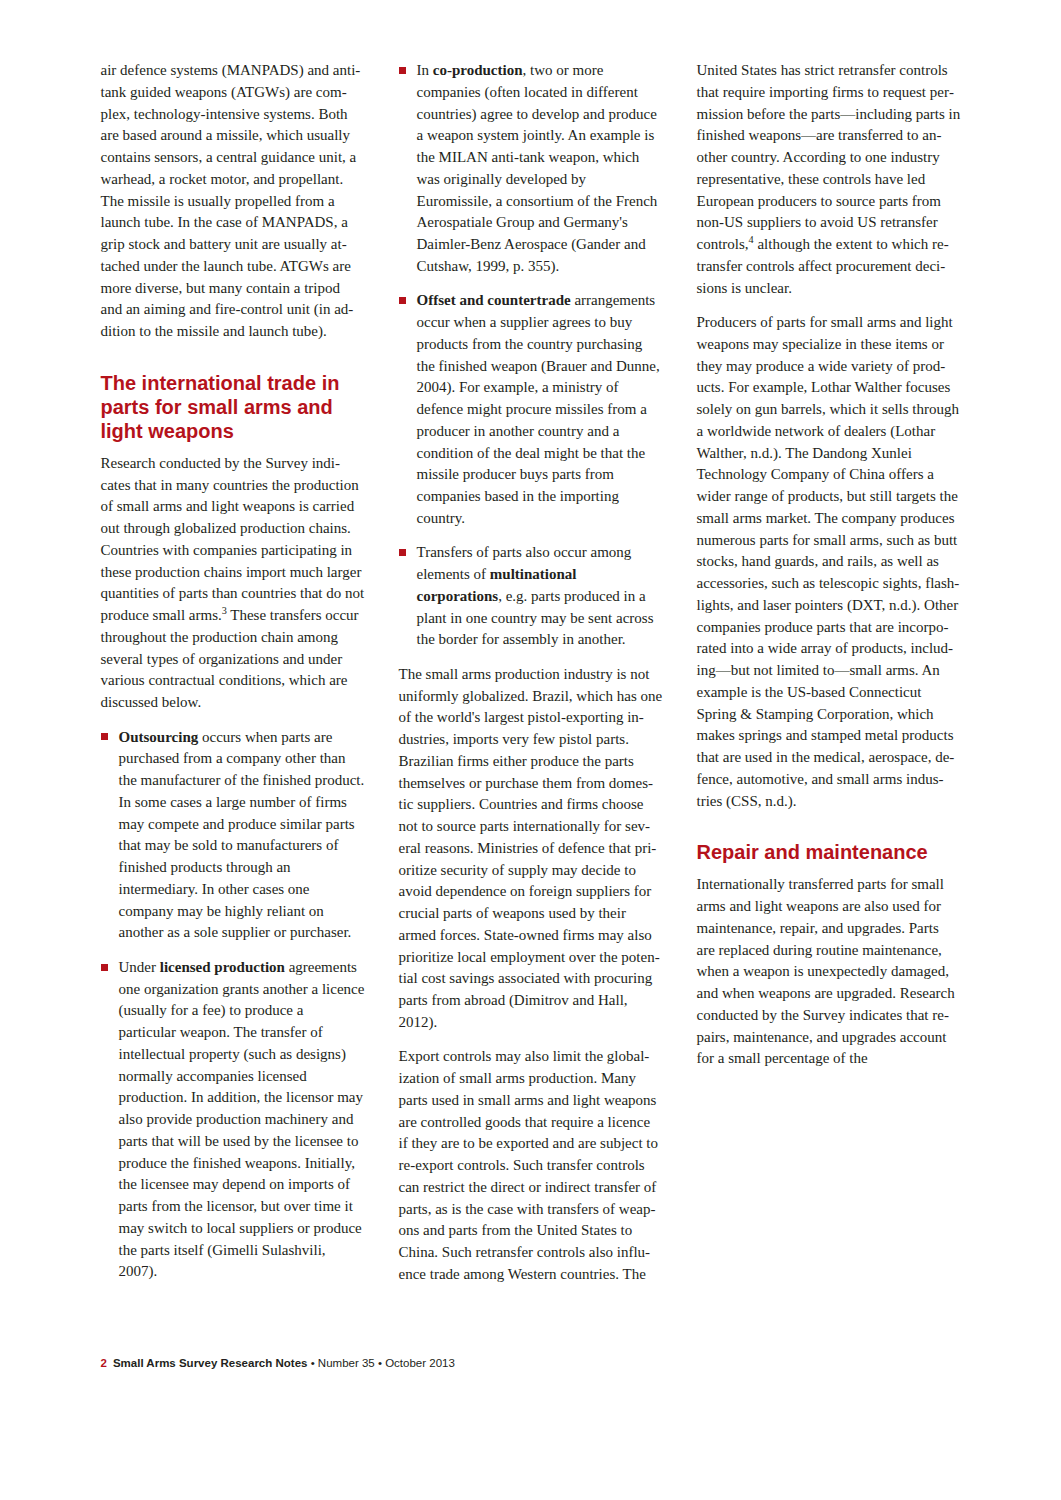air defence systems (MANPADS) and anti-tank guided weapons (ATGWs) are complex, technology-intensive systems. Both are based around a missile, which usually contains sensors, a central guidance unit, a warhead, a rocket motor, and propellant. The missile is usually propelled from a launch tube. In the case of MANPADS, a grip stock and battery unit are usually attached under the launch tube. ATGWs are more diverse, but many contain a tripod and an aiming and fire-control unit (in addition to the missile and launch tube).
The international trade in parts for small arms and light weapons
Research conducted by the Survey indicates that in many countries the production of small arms and light weapons is carried out through globalized production chains. Countries with companies participating in these production chains import much larger quantities of parts than countries that do not produce small arms.3 These transfers occur throughout the production chain among several types of organizations and under various contractual conditions, which are discussed below.
Outsourcing occurs when parts are purchased from a company other than the manufacturer of the finished product. In some cases a large number of firms may compete and produce similar parts that may be sold to manufacturers of finished products through an intermediary. In other cases one company may be highly reliant on another as a sole supplier or purchaser.
Under licensed production agreements one organization grants another a licence (usually for a fee) to produce a particular weapon. The transfer of intellectual property (such as designs) normally accompanies licensed production. In addition, the licensor may also provide production machinery and parts that will be used by the licensee to produce the finished weapons. Initially, the licensee may depend on imports of parts from the licensor, but over time it may switch to local suppliers or produce the parts itself (Gimelli Sulashvili, 2007).
In co-production, two or more companies (often located in different countries) agree to develop and produce a weapon system jointly. An example is the MILAN anti-tank weapon, which was originally developed by Euromissile, a consortium of the French Aerospatiale Group and Germany's Daimler-Benz Aerospace (Gander and Cutshaw, 1999, p. 355).
Offset and countertrade arrangements occur when a supplier agrees to buy products from the country purchasing the finished weapon (Brauer and Dunne, 2004). For example, a ministry of defence might procure missiles from a producer in another country and a condition of the deal might be that the missile producer buys parts from companies based in the importing country.
Transfers of parts also occur among elements of multinational corporations, e.g. parts produced in a plant in one country may be sent across the border for assembly in another.
The small arms production industry is not uniformly globalized. Brazil, which has one of the world's largest pistol-exporting industries, imports very few pistol parts. Brazilian firms either produce the parts themselves or purchase them from domestic suppliers. Countries and firms choose not to source parts internationally for several reasons. Ministries of defence that prioritize security of supply may decide to avoid dependence on foreign suppliers for crucial parts of weapons used by their armed forces. State-owned firms may also prioritize local employment over the potential cost savings associated with procuring parts from abroad (Dimitrov and Hall, 2012).
Export controls may also limit the globalization of small arms production. Many parts used in small arms and light weapons are controlled goods that require a licence if they are to be exported and are subject to re-export controls. Such transfer controls can restrict the direct or indirect transfer of parts, as is the case with transfers of weapons and parts from the United States to China. Such retransfer controls also influence trade among Western countries. The United States has strict retransfer controls that require importing firms to request permission before the parts—including parts in finished weapons—are transferred to another country. According to one industry representative, these controls have led European producers to source parts from non-US suppliers to avoid US retransfer controls,4 although the extent to which retransfer controls affect procurement decisions is unclear.
Producers of parts for small arms and light weapons may specialize in these items or they may produce a wide variety of products. For example, Lothar Walther focuses solely on gun barrels, which it sells through a worldwide network of dealers (Lothar Walther, n.d.). The Dandong Xunlei Technology Company of China offers a wider range of products, but still targets the small arms market. The company produces numerous parts for small arms, such as butt stocks, hand guards, and rails, as well as accessories, such as telescopic sights, flashlights, and laser pointers (DXT, n.d.). Other companies produce parts that are incorporated into a wide array of products, including—but not limited to—small arms. An example is the US-based Connecticut Spring & Stamping Corporation, which makes springs and stamped metal products that are used in the medical, aerospace, defence, automotive, and small arms industries (CSS, n.d.).
Repair and maintenance
Internationally transferred parts for small arms and light weapons are also used for maintenance, repair, and upgrades. Parts are replaced during routine maintenance, when a weapon is unexpectedly damaged, and when weapons are upgraded. Research conducted by the Survey indicates that repairs, maintenance, and upgrades account for a small percentage of the
2 Small Arms Survey Research Notes • Number 35 • October 2013